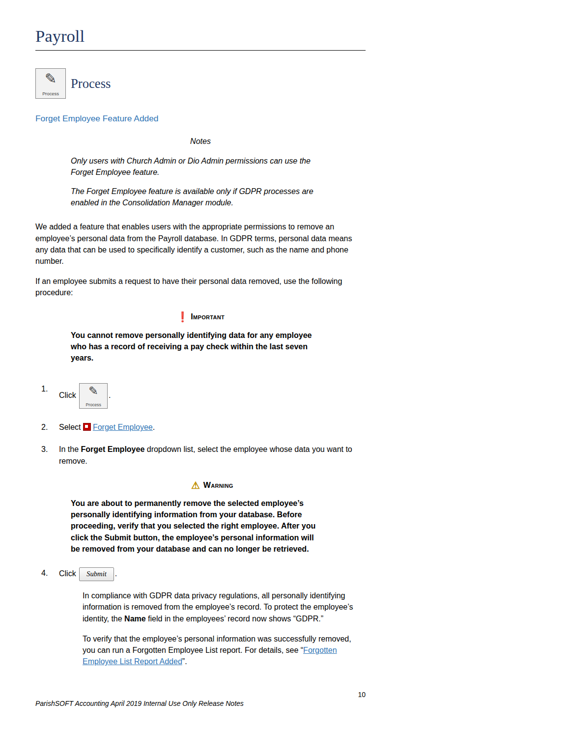Payroll
✎ Process Process
Forget Employee Feature Added
Notes
Only users with Church Admin or Dio Admin permissions can use the Forget Employee feature.
The Forget Employee feature is available only if GDPR processes are enabled in the Consolidation Manager module.
We added a feature that enables users with the appropriate permissions to remove an employee’s personal data from the Payroll database. In GDPR terms, personal data means any data that can be used to specifically identify a customer, such as the name and phone number.
If an employee submits a request to have their personal data removed, use the following procedure:
❗Important
You cannot remove personally identifying data for any employee who has a record of receiving a pay check within the last seven years.
Click ✎ Process .
Select Forget Employee.
In the Forget Employee dropdown list, select the employee whose data you want to remove.
⚠Warning
You are about to permanently remove the selected employee’s personally identifying information from your database. Before proceeding, verify that you selected the right employee. After you click the Submit button, the employee’s personal information will be removed from your database and can no longer be retrieved.
Click Submit.
In compliance with GDPR data privacy regulations, all personally identifying information is removed from the employee’s record. To protect the employee’s identity, the Name field in the employees’ record now shows “GDPR.”
To verify that the employee’s personal information was successfully removed, you can run a Forgotten Employee List report. For details, see “Forgotten Employee List Report Added”.
10 ParishSOFT Accounting April 2019 Internal Use Only Release Notes